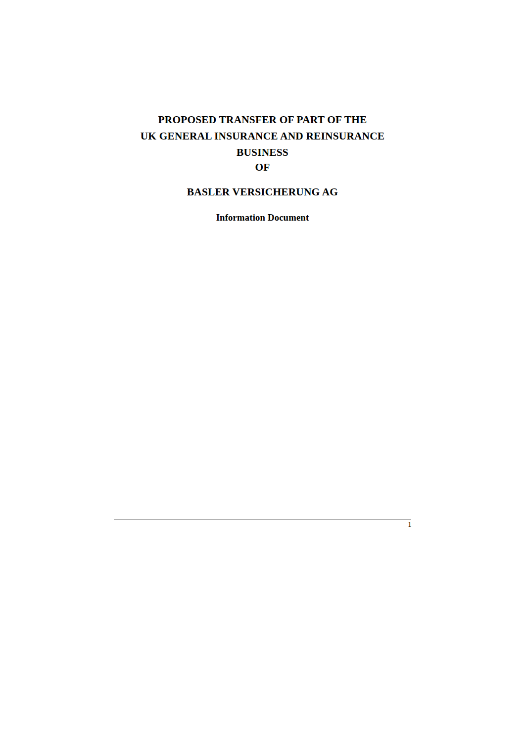PROPOSED TRANSFER OF PART OF THE
UK GENERAL INSURANCE AND REINSURANCE BUSINESS
OF
BASLER VERSICHERUNG AG
Information Document
1